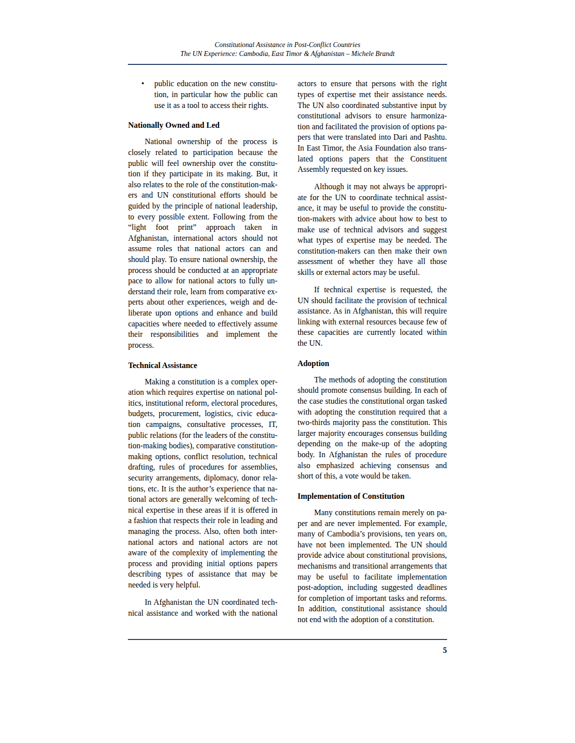Constitutional Assistance in Post-Conflict Countries The UN Experience: Cambodia, East Timor & Afghanistan – Michele Brandt
public education on the new constitution, in particular how the public can use it as a tool to access their rights.
Nationally Owned and Led
National ownership of the process is closely related to participation because the public will feel ownership over the constitution if they participate in its making. But, it also relates to the role of the constitution-makers and UN constitutional efforts should be guided by the principle of national leadership, to every possible extent. Following from the “light foot print” approach taken in Afghanistan, international actors should not assume roles that national actors can and should play. To ensure national ownership, the process should be conducted at an appropriate pace to allow for national actors to fully understand their role, learn from comparative experts about other experiences, weigh and deliberate upon options and enhance and build capacities where needed to effectively assume their responsibilities and implement the process.
Technical Assistance
Making a constitution is a complex operation which requires expertise on national politics, institutional reform, electoral procedures, budgets, procurement, logistics, civic education campaigns, consultative processes, IT, public relations (for the leaders of the constitution-making bodies), comparative constitution-making options, conflict resolution, technical drafting, rules of procedures for assemblies, security arrangements, diplomacy, donor relations, etc. It is the author’s experience that national actors are generally welcoming of technical expertise in these areas if it is offered in a fashion that respects their role in leading and managing the process. Also, often both international actors and national actors are not aware of the complexity of implementing the process and providing initial options papers describing types of assistance that may be needed is very helpful.
In Afghanistan the UN coordinated technical assistance and worked with the national actors to ensure that persons with the right types of expertise met their assistance needs. The UN also coordinated substantive input by constitutional advisors to ensure harmonization and facilitated the provision of options papers that were translated into Dari and Pashtu. In East Timor, the Asia Foundation also translated options papers that the Constituent Assembly requested on key issues.
Although it may not always be appropriate for the UN to coordinate technical assistance, it may be useful to provide the constitution-makers with advice about how to best to make use of technical advisors and suggest what types of expertise may be needed. The constitution-makers can then make their own assessment of whether they have all those skills or external actors may be useful.
If technical expertise is requested, the UN should facilitate the provision of technical assistance. As in Afghanistan, this will require linking with external resources because few of these capacities are currently located within the UN.
Adoption
The methods of adopting the constitution should promote consensus building. In each of the case studies the constitutional organ tasked with adopting the constitution required that a two-thirds majority pass the constitution. This larger majority encourages consensus building depending on the make-up of the adopting body. In Afghanistan the rules of procedure also emphasized achieving consensus and short of this, a vote would be taken.
Implementation of Constitution
Many constitutions remain merely on paper and are never implemented. For example, many of Cambodia’s provisions, ten years on, have not been implemented. The UN should provide advice about constitutional provisions, mechanisms and transitional arrangements that may be useful to facilitate implementation post-adoption, including suggested deadlines for completion of important tasks and reforms. In addition, constitutional assistance should not end with the adoption of a constitution.
5